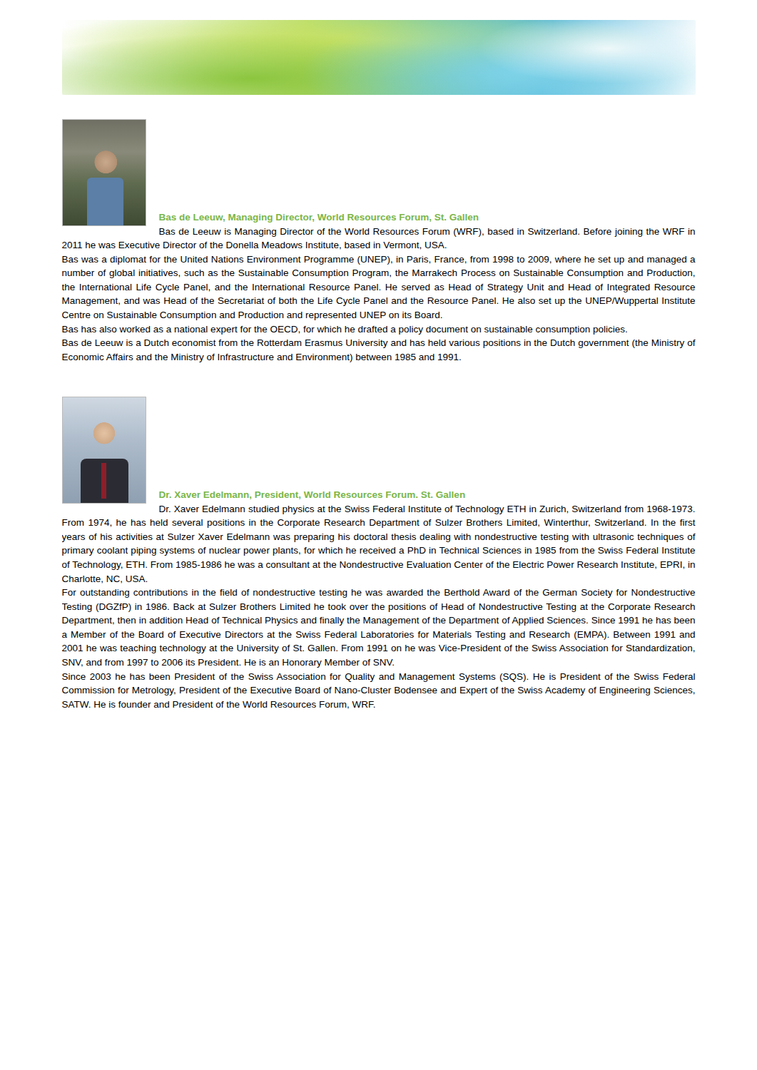Bas de Leeuw, Managing Director, World Resources Forum, St. Gallen
Bas de Leeuw is Managing Director of the World Resources Forum (WRF), based in Switzerland. Before joining the WRF in 2011 he was Executive Director of the Donella Meadows Institute, based in Vermont, USA.
Bas was a diplomat for the United Nations Environment Programme (UNEP), in Paris, France, from 1998 to 2009, where he set up and managed a number of global initiatives, such as the Sustainable Consumption Program, the Marrakech Process on Sustainable Consumption and Production, the International Life Cycle Panel, and the International Resource Panel. He served as Head of Strategy Unit and Head of Integrated Resource Management, and was Head of the Secretariat of both the Life Cycle Panel and the Resource Panel. He also set up the UNEP/Wuppertal Institute Centre on Sustainable Consumption and Production and represented UNEP on its Board.
Bas has also worked as a national expert for the OECD, for which he drafted a policy document on sustainable consumption policies.
Bas de Leeuw is a Dutch economist from the Rotterdam Erasmus University and has held various positions in the Dutch government (the Ministry of Economic Affairs and the Ministry of Infrastructure and Environment) between 1985 and 1991.
Dr. Xaver Edelmann, President, World Resources Forum. St. Gallen
Dr. Xaver Edelmann studied physics at the Swiss Federal Institute of Technology ETH in Zurich, Switzerland from 1968-1973. From 1974, he has held several positions in the Corporate Research Department of Sulzer Brothers Limited, Winterthur, Switzerland. In the first years of his activities at Sulzer Xaver Edelmann was preparing his doctoral thesis dealing with nondestructive testing with ultrasonic techniques of primary coolant piping systems of nuclear power plants, for which he received a PhD in Technical Sciences in 1985 from the Swiss Federal Institute of Technology, ETH. From 1985-1986 he was a consultant at the Nondestructive Evaluation Center of the Electric Power Research Institute, EPRI, in Charlotte, NC, USA.
For outstanding contributions in the field of nondestructive testing he was awarded the Berthold Award of the German Society for Nondestructive Testing (DGZfP) in 1986. Back at Sulzer Brothers Limited he took over the positions of Head of Nondestructive Testing at the Corporate Research Department, then in addition Head of Technical Physics and finally the Management of the Department of Applied Sciences. Since 1991 he has been a Member of the Board of Executive Directors at the Swiss Federal Laboratories for Materials Testing and Research (EMPA). Between 1991 and 2001 he was teaching technology at the University of St. Gallen. From 1991 on he was Vice-President of the Swiss Association for Standardization, SNV, and from 1997 to 2006 its President. He is an Honorary Member of SNV.
Since 2003 he has been President of the Swiss Association for Quality and Management Systems (SQS). He is President of the Swiss Federal Commission for Metrology, President of the Executive Board of Nano-Cluster Bodensee and Expert of the Swiss Academy of Engineering Sciences, SATW. He is founder and President of the World Resources Forum, WRF.